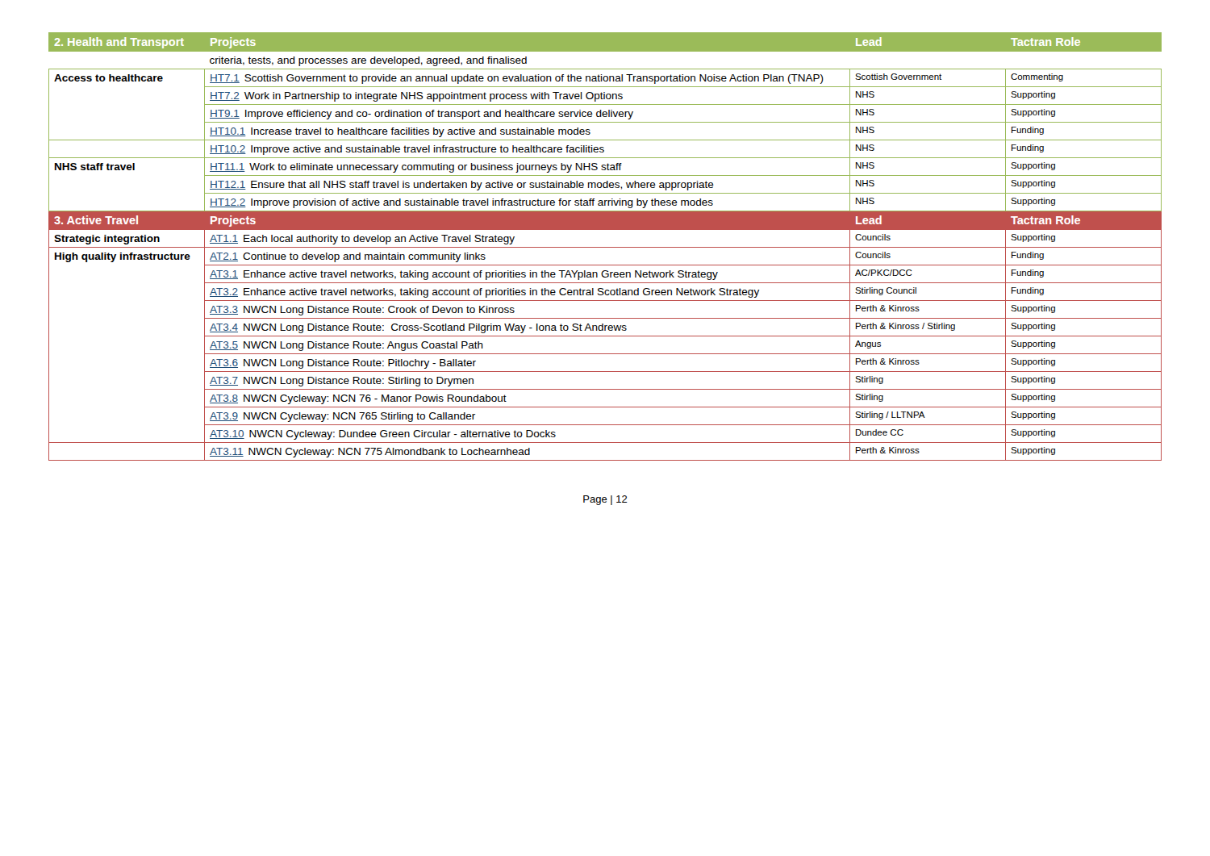| 2. Health and Transport | Projects | Lead | Tactran Role |
| | criteria, tests, and processes are developed, agreed, and finalised | | |
| Access to healthcare | HT7.1 Scottish Government to provide an annual update on evaluation of the national Transportation Noise Action Plan (TNAP) | Scottish Government | Commenting |
| HT7.2 Work in Partnership to integrate NHS appointment process with Travel Options | NHS | Supporting |
| HT9.1 Improve efficiency and co- ordination of transport and healthcare service delivery | NHS | Supporting |
| HT10.1 Increase travel to healthcare facilities by active and sustainable modes | NHS | Funding |
| | HT10.2 Improve active and sustainable travel infrastructure to healthcare facilities | NHS | Funding |
| NHS staff travel | HT11.1 Work to eliminate unnecessary commuting or business journeys by NHS staff | NHS | Supporting |
| HT12.1 Ensure that all NHS staff travel is undertaken by active or sustainable modes, where appropriate | NHS | Supporting |
| HT12.2 Improve provision of active and sustainable travel infrastructure for staff arriving by these modes | NHS | Supporting |
| 3. Active Travel | Projects | Lead | Tactran Role |
| Strategic integration | AT1.1 Each local authority to develop an Active Travel Strategy | Councils | Supporting |
| High quality infrastructure | AT2.1 Continue to develop and maintain community links | Councils | Funding |
| AT3.1 Enhance active travel networks, taking account of priorities in the TAYplan Green Network Strategy | AC/PKC/DCC | Funding |
| AT3.2 Enhance active travel networks, taking account of priorities in the Central Scotland Green Network Strategy | Stirling Council | Funding |
| AT3.3 NWCN Long Distance Route: Crook of Devon to Kinross | Perth & Kinross | Supporting |
| AT3.4 NWCN Long Distance Route: Cross-Scotland Pilgrim Way - Iona to St Andrews | Perth & Kinross / Stirling | Supporting |
| AT3.5 NWCN Long Distance Route: Angus Coastal Path | Angus | Supporting |
| AT3.6 NWCN Long Distance Route: Pitlochry - Ballater | Perth & Kinross | Supporting |
| AT3.7 NWCN Long Distance Route: Stirling to Drymen | Stirling | Supporting |
| AT3.8 NWCN Cycleway: NCN 76 - Manor Powis Roundabout | Stirling | Supporting |
| AT3.9 NWCN Cycleway: NCN 765 Stirling to Callander | Stirling / LLTNPA | Supporting |
| AT3.10 NWCN Cycleway: Dundee Green Circular - alternative to Docks | Dundee CC | Supporting |
| | AT3.11 NWCN Cycleway: NCN 775 Almondbank to Lochearnhead | Perth & Kinross | Supporting |
Page | 12